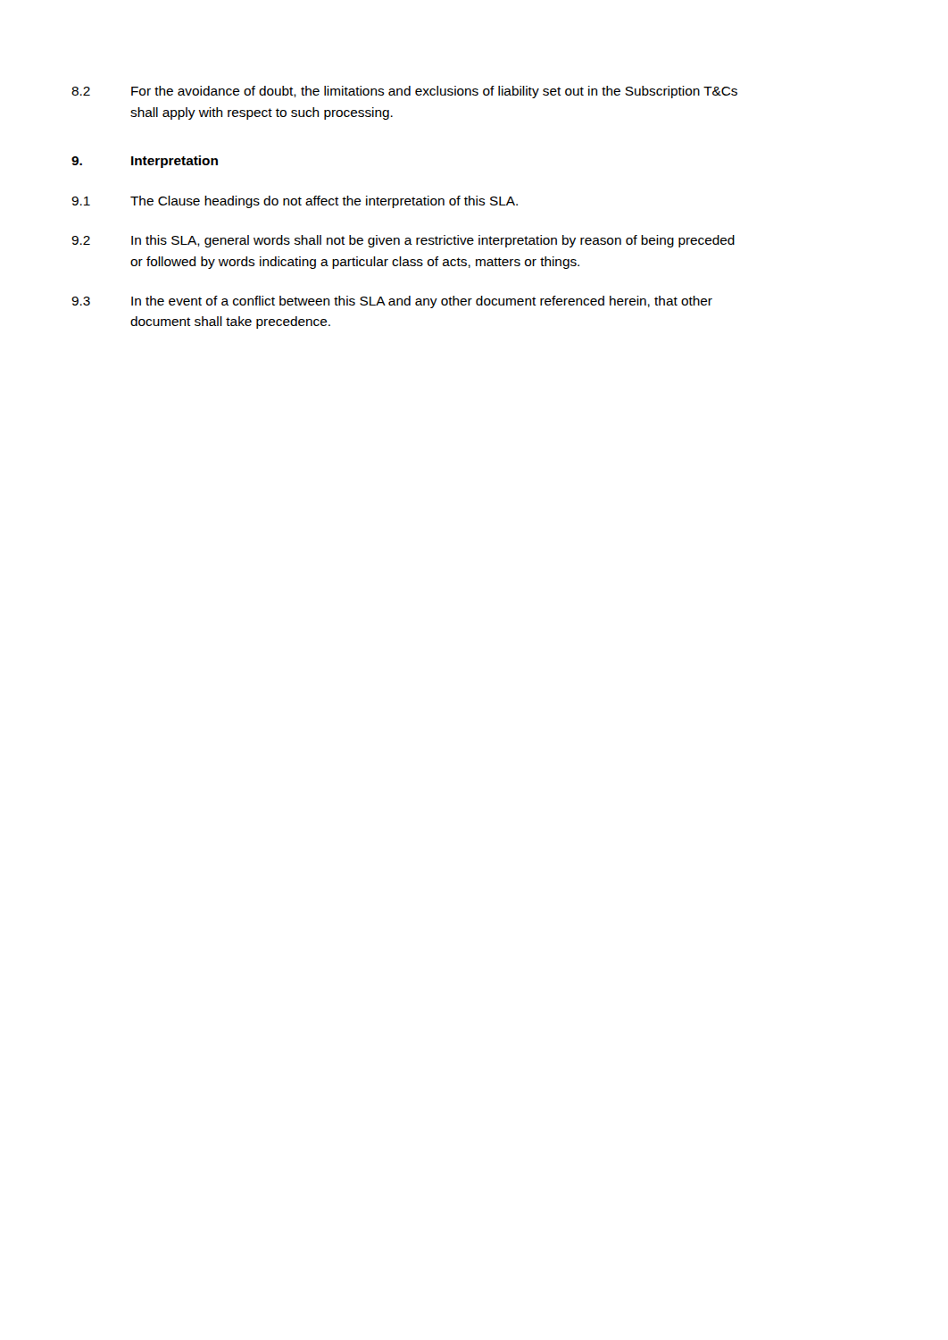8.2
For the avoidance of doubt, the limitations and exclusions of liability set out in the Subscription T&Cs shall apply with respect to such processing.
9. Interpretation
9.1
The Clause headings do not affect the interpretation of this SLA.
9.2
In this SLA, general words shall not be given a restrictive interpretation by reason of being preceded or followed by words indicating a particular class of acts, matters or things.
9.3
In the event of a conflict between this SLA and any other document referenced herein, that other document shall take precedence.